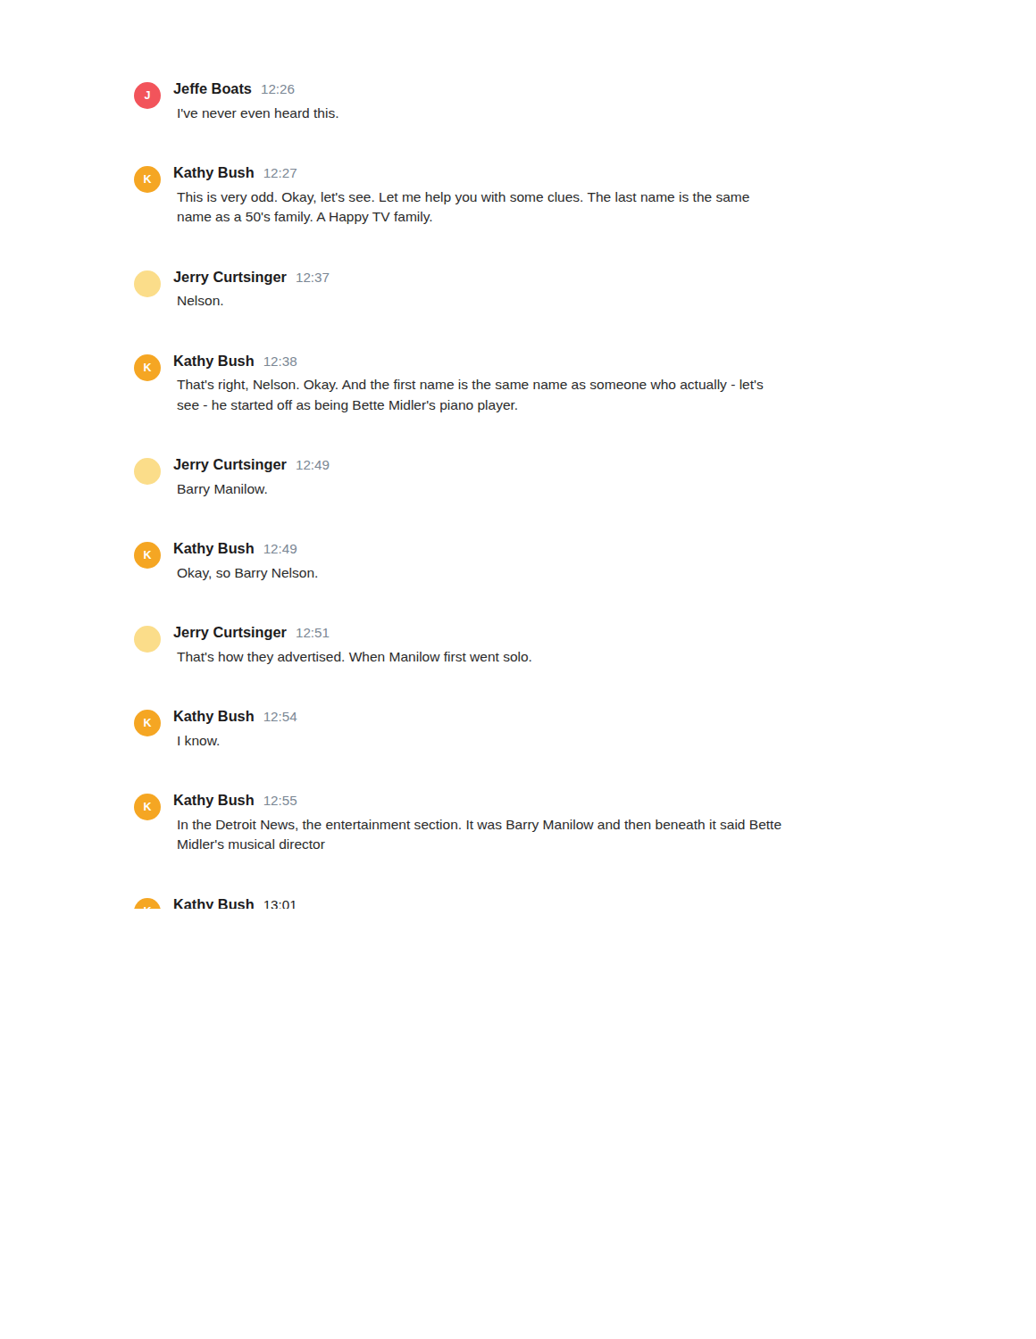J
Jeffe Boats 12:26
I've never even heard this.
K
Kathy Bush 12:27
This is very odd. Okay, let's see. Let me help you with some clues. The last name is the same name as a 50's family. A Happy TV family.
J
Jerry Curtsinger 12:37
Nelson.
K
Kathy Bush 12:38
That's right, Nelson. Okay. And the first name is the same name as someone who actually - let's see - he started off as being Bette Midler's piano player.
J
Jerry Curtsinger 12:49
Barry Manilow.
K
Kathy Bush 12:49
Okay, so Barry Nelson.
J
Jerry Curtsinger 12:51
That's how they advertised. When Manilow first went solo.
K
Kathy Bush 12:54
I know.
K
Kathy Bush 12:55
In the Detroit News, the entertainment section. It was Barry Manilow and then beneath it said Bette Midler's musical director
K
Kathy Bush 13:01